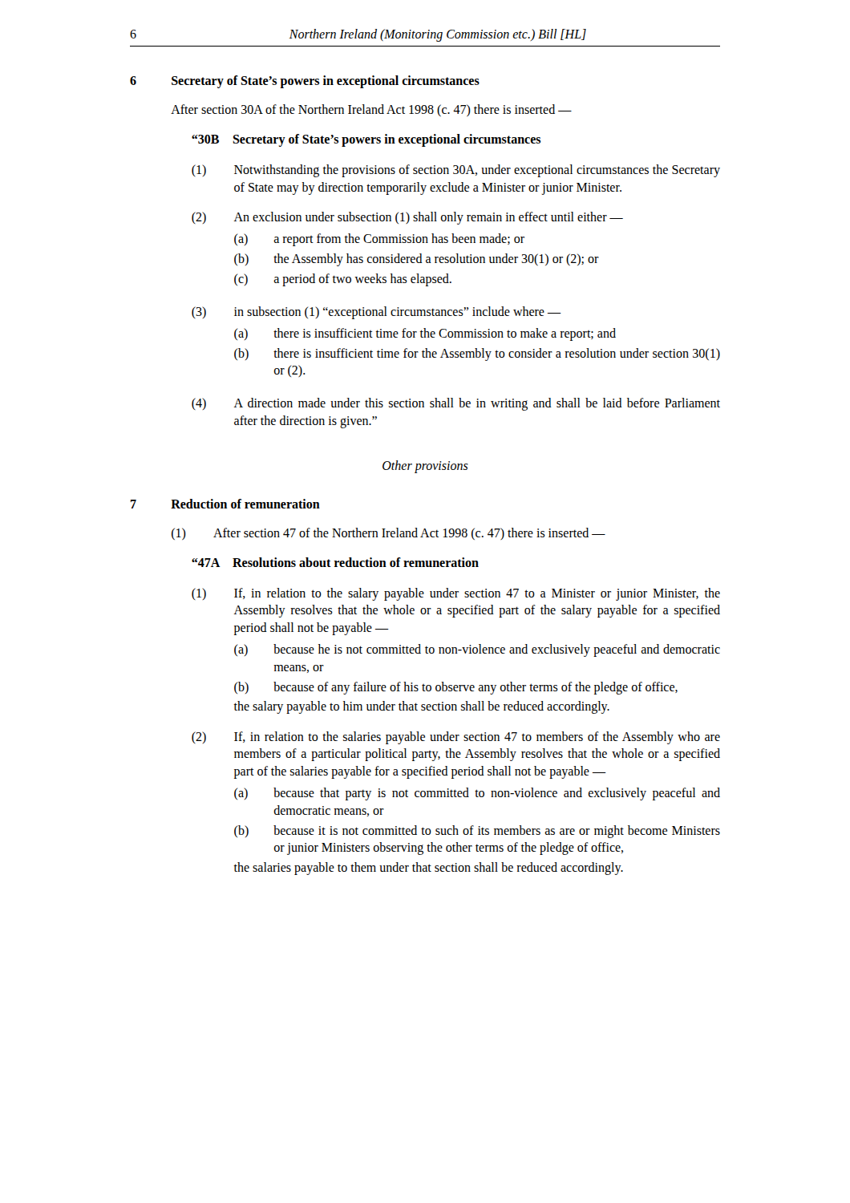6 Northern Ireland (Monitoring Commission etc.) Bill [HL]
6 Secretary of State’s powers in exceptional circumstances
After section 30A of the Northern Ireland Act 1998 (c. 47) there is inserted —
“30BSecretary of State’s powers in exceptional circumstances
(1)
Notwithstanding the provisions of section 30A, under exceptional circumstances the Secretary of State may by direction temporarily exclude a Minister or junior Minister.
(2)
An exclusion under subsection (1) shall only remain in effect until either —
(a) a report from the Commission has been made; or
(b) the Assembly has considered a resolution under 30(1) or (2); or
(c) a period of two weeks has elapsed.
(3)
in subsection (1) “exceptional circumstances” include where —
(a) there is insufficient time for the Commission to make a report; and
(b) there is insufficient time for the Assembly to consider a resolution under section 30(1) or (2).
(4)
A direction made under this section shall be in writing and shall be laid before Parliament after the direction is given.”
Other provisions
7 Reduction of remuneration
(1)
After section 47 of the Northern Ireland Act 1998 (c. 47) there is inserted —
“47AResolutions about reduction of remuneration
(1)
If, in relation to the salary payable under section 47 to a Minister or junior Minister, the Assembly resolves that the whole or a specified part of the salary payable for a specified period shall not be payable —
(a) because he is not committed to non-violence and exclusively peaceful and democratic means, or
(b) because of any failure of his to observe any other terms of the pledge of office,
the salary payable to him under that section shall be reduced accordingly.
(2)
If, in relation to the salaries payable under section 47 to members of the Assembly who are members of a particular political party, the Assembly resolves that the whole or a specified part of the salaries payable for a specified period shall not be payable —
(a) because that party is not committed to non-violence and exclusively peaceful and democratic means, or
(b) because it is not committed to such of its members as are or might become Ministers or junior Ministers observing the other terms of the pledge of office,
the salaries payable to them under that section shall be reduced accordingly.